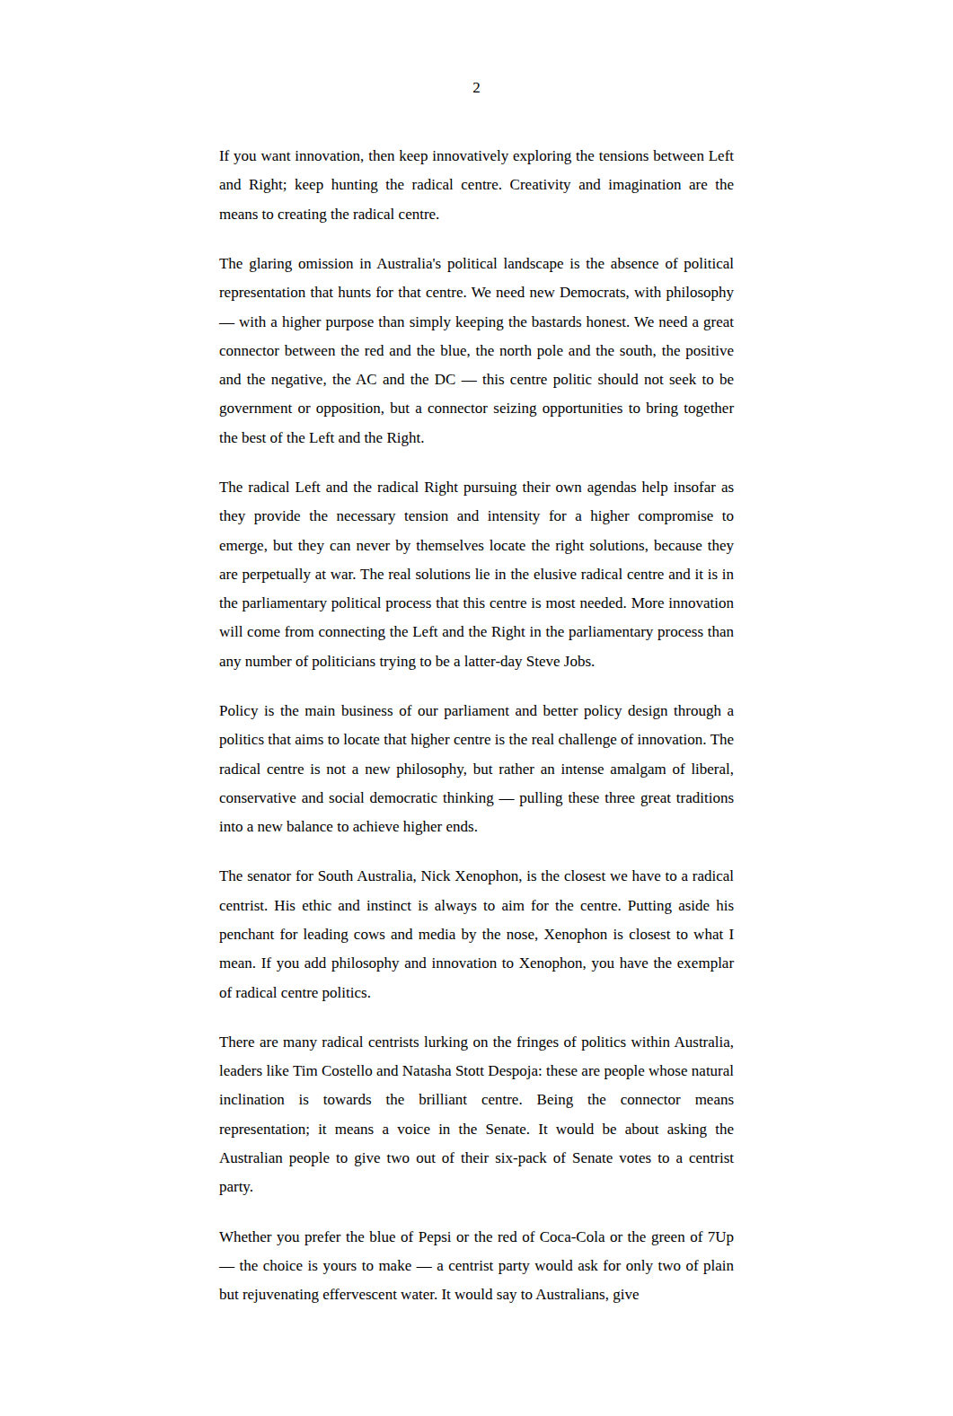2
If you want innovation, then keep innovatively exploring the tensions between Left and Right; keep hunting the radical centre. Creativity and imagination are the means to creating the radical centre.
The glaring omission in Australia's political landscape is the absence of political representation that hunts for that centre. We need new Democrats, with philosophy — with a higher purpose than simply keeping the bastards honest. We need a great connector between the red and the blue, the north pole and the south, the positive and the negative, the AC and the DC — this centre politic should not seek to be government or opposition, but a connector seizing opportunities to bring together the best of the Left and the Right.
The radical Left and the radical Right pursuing their own agendas help insofar as they provide the necessary tension and intensity for a higher compromise to emerge, but they can never by themselves locate the right solutions, because they are perpetually at war. The real solutions lie in the elusive radical centre and it is in the parliamentary political process that this centre is most needed. More innovation will come from connecting the Left and the Right in the parliamentary process than any number of politicians trying to be a latter-day Steve Jobs.
Policy is the main business of our parliament and better policy design through a politics that aims to locate that higher centre is the real challenge of innovation. The radical centre is not a new philosophy, but rather an intense amalgam of liberal, conservative and social democratic thinking — pulling these three great traditions into a new balance to achieve higher ends.
The senator for South Australia, Nick Xenophon, is the closest we have to a radical centrist. His ethic and instinct is always to aim for the centre. Putting aside his penchant for leading cows and media by the nose, Xenophon is closest to what I mean. If you add philosophy and innovation to Xenophon, you have the exemplar of radical centre politics.
There are many radical centrists lurking on the fringes of politics within Australia, leaders like Tim Costello and Natasha Stott Despoja: these are people whose natural inclination is towards the brilliant centre. Being the connector means representation; it means a voice in the Senate. It would be about asking the Australian people to give two out of their six-pack of Senate votes to a centrist party.
Whether you prefer the blue of Pepsi or the red of Coca-Cola or the green of 7Up — the choice is yours to make — a centrist party would ask for only two of plain but rejuvenating effervescent water. It would say to Australians, give